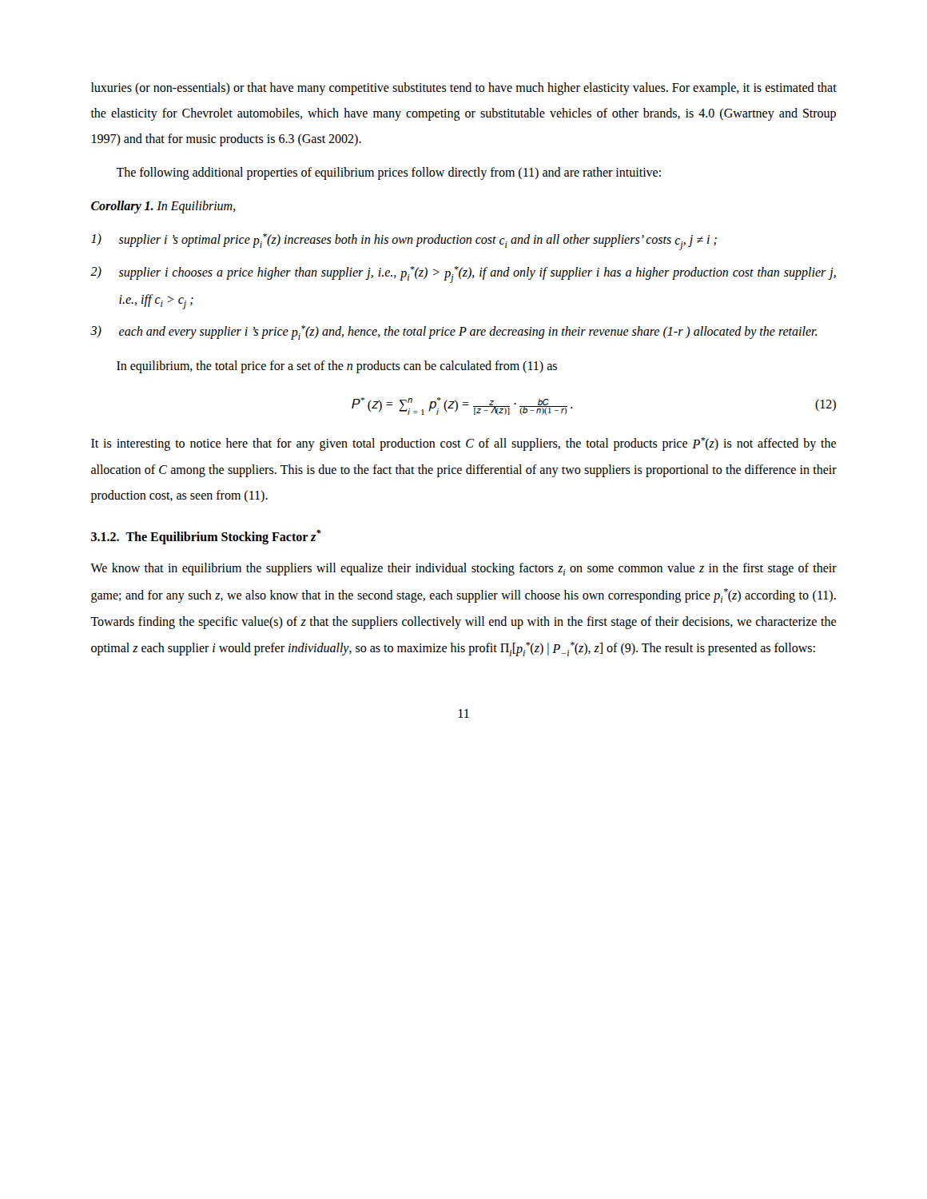luxuries (or non-essentials) or that have many competitive substitutes tend to have much higher elasticity values. For example, it is estimated that the elasticity for Chevrolet automobiles, which have many competing or substitutable vehicles of other brands, is 4.0 (Gwartney and Stroup 1997) and that for music products is 6.3 (Gast 2002).
The following additional properties of equilibrium prices follow directly from (11) and are rather intuitive:
Corollary 1. In Equilibrium,
supplier i ’s optimal price pi*(z) increases both in his own production cost ci and in all other suppliers’ costs cj, j ≠ i ;
supplier i chooses a price higher than supplier j, i.e., pi*(z) > pj*(z), if and only if supplier i has a higher production cost than supplier j, i.e., iff ci > cj ;
each and every supplier i ’s price pi*(z) and, hence, the total price P are decreasing in their revenue share (1-r ) allocated by the retailer.
In equilibrium, the total price for a set of the n products can be calculated from (11) as
P* (z) = ∑ i=1 n pi* (z) = z [z−Λ(z)] ⋅ bC (b−n)(1−r) . (12)
It is interesting to notice here that for any given total production cost C of all suppliers, the total products price P*(z) is not affected by the allocation of C among the suppliers. This is due to the fact that the price differential of any two suppliers is proportional to the difference in their production cost, as seen from (11).
3.1.2. The Equilibrium Stocking Factor z*
We know that in equilibrium the suppliers will equalize their individual stocking factors zi on some common value z in the first stage of their game; and for any such z, we also know that in the second stage, each supplier will choose his own corresponding price pi*(z) according to (11). Towards finding the specific value(s) of z that the suppliers collectively will end up with in the first stage of their decisions, we characterize the optimal z each supplier i would prefer individually, so as to maximize his profit Πi[pi*(z) | P−i*(z), z] of (9). The result is presented as follows:
11